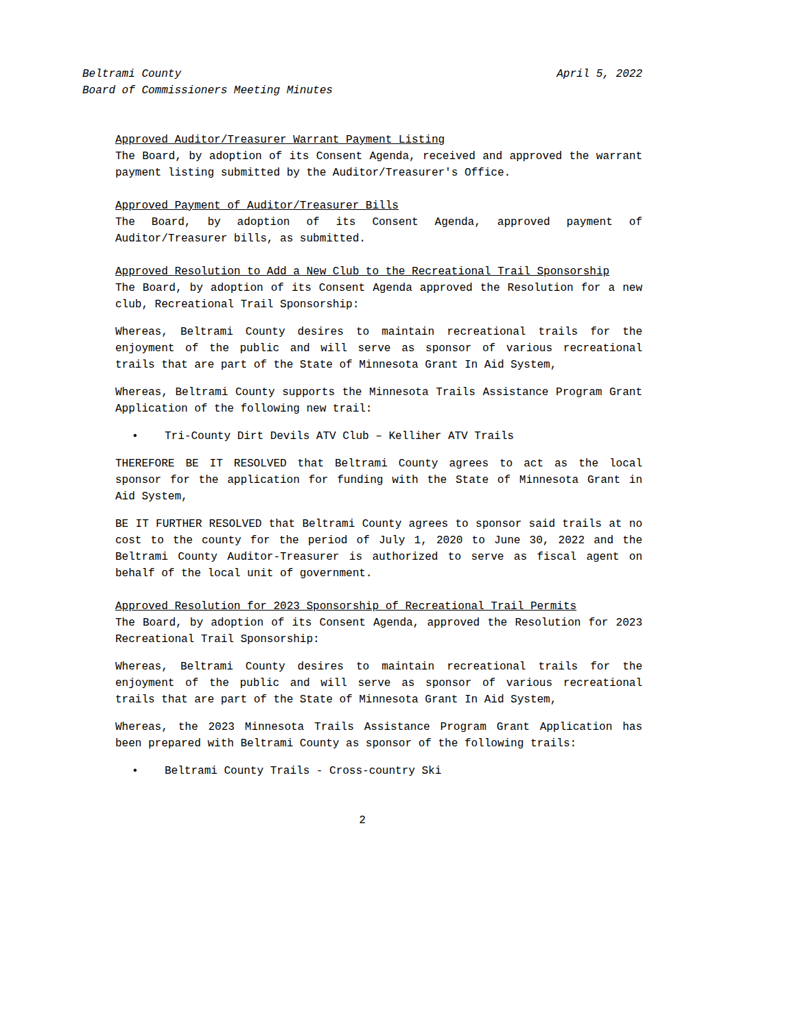Beltrami County
Board of Commissioners Meeting Minutes
April 5, 2022
Approved Auditor/Treasurer Warrant Payment Listing
The Board, by adoption of its Consent Agenda, received and approved the warrant payment listing submitted by the Auditor/Treasurer's Office.
Approved Payment of Auditor/Treasurer Bills
The Board, by adoption of its Consent Agenda, approved payment of Auditor/Treasurer bills, as submitted.
Approved Resolution to Add a New Club to the Recreational Trail Sponsorship
The Board, by adoption of its Consent Agenda approved the Resolution for a new club, Recreational Trail Sponsorship:
Whereas, Beltrami County desires to maintain recreational trails for the enjoyment of the public and will serve as sponsor of various recreational trails that are part of the State of Minnesota Grant In Aid System,
Whereas, Beltrami County supports the Minnesota Trails Assistance Program Grant Application of the following new trail:
Tri-County Dirt Devils ATV Club – Kelliher ATV Trails
THEREFORE BE IT RESOLVED that Beltrami County agrees to act as the local sponsor for the application for funding with the State of Minnesota Grant in Aid System,
BE IT FURTHER RESOLVED that Beltrami County agrees to sponsor said trails at no cost to the county for the period of July 1, 2020 to June 30, 2022 and the Beltrami County Auditor-Treasurer is authorized to serve as fiscal agent on behalf of the local unit of government.
Approved Resolution for 2023 Sponsorship of Recreational Trail Permits
The Board, by adoption of its Consent Agenda, approved the Resolution for 2023 Recreational Trail Sponsorship:
Whereas, Beltrami County desires to maintain recreational trails for the enjoyment of the public and will serve as sponsor of various recreational trails that are part of the State of Minnesota Grant In Aid System,
Whereas, the 2023 Minnesota Trails Assistance Program Grant Application has been prepared with Beltrami County as sponsor of the following trails:
Beltrami County Trails - Cross-country Ski
2